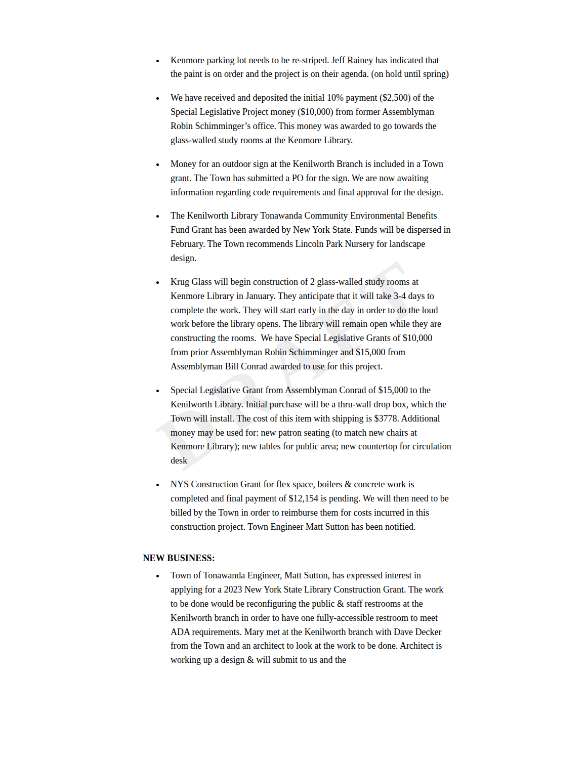DRAFT
Kenmore parking lot needs to be re-striped. Jeff Rainey has indicated that the paint is on order and the project is on their agenda. (on hold until spring)
We have received and deposited the initial 10% payment ($2,500) of the Special Legislative Project money ($10,000) from former Assemblyman Robin Schimminger’s office. This money was awarded to go towards the glass-walled study rooms at the Kenmore Library.
Money for an outdoor sign at the Kenilworth Branch is included in a Town grant. The Town has submitted a PO for the sign. We are now awaiting information regarding code requirements and final approval for the design.
The Kenilworth Library Tonawanda Community Environmental Benefits Fund Grant has been awarded by New York State. Funds will be dispersed in February. The Town recommends Lincoln Park Nursery for landscape design.
Krug Glass will begin construction of 2 glass-walled study rooms at Kenmore Library in January. They anticipate that it will take 3-4 days to complete the work. They will start early in the day in order to do the loud work before the library opens. The library will remain open while they are constructing the rooms. We have Special Legislative Grants of $10,000 from prior Assemblyman Robin Schimminger and $15,000 from Assemblyman Bill Conrad awarded to use for this project.
Special Legislative Grant from Assemblyman Conrad of $15,000 to the Kenilworth Library. Initial purchase will be a thru-wall drop box, which the Town will install. The cost of this item with shipping is $3778. Additional money may be used for: new patron seating (to match new chairs at Kenmore Library); new tables for public area; new countertop for circulation desk
NYS Construction Grant for flex space, boilers & concrete work is completed and final payment of $12,154 is pending. We will then need to be billed by the Town in order to reimburse them for costs incurred in this construction project. Town Engineer Matt Sutton has been notified.
NEW BUSINESS:
Town of Tonawanda Engineer, Matt Sutton, has expressed interest in applying for a 2023 New York State Library Construction Grant. The work to be done would be reconfiguring the public & staff restrooms at the Kenilworth branch in order to have one fully-accessible restroom to meet ADA requirements. Mary met at the Kenilworth branch with Dave Decker from the Town and an architect to look at the work to be done. Architect is working up a design & will submit to us and the